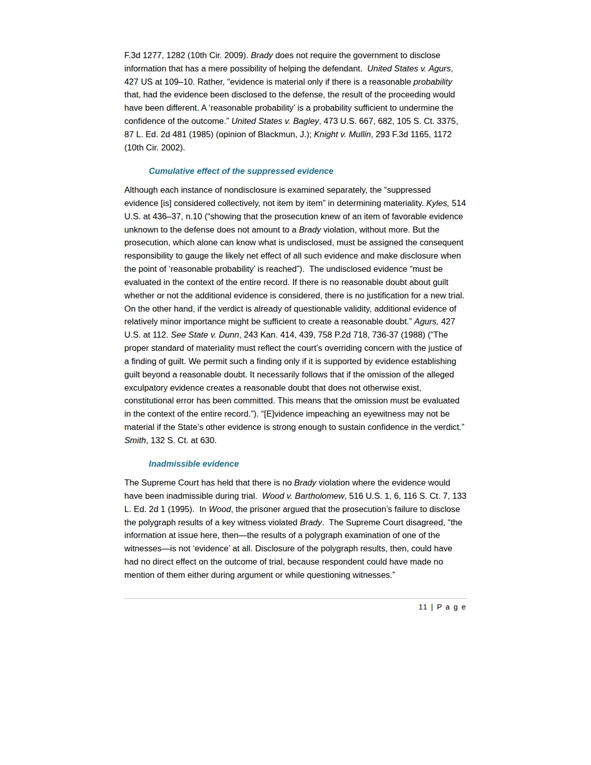F.3d 1277, 1282 (10th Cir. 2009). Brady does not require the government to disclose information that has a mere possibility of helping the defendant. United States v. Agurs, 427 US at 109–10. Rather, “evidence is material only if there is a reasonable probability that, had the evidence been disclosed to the defense, the result of the proceeding would have been different. A ‘reasonable probability’ is a probability sufficient to undermine the confidence of the outcome.” United States v. Bagley, 473 U.S. 667, 682, 105 S. Ct. 3375, 87 L. Ed. 2d 481 (1985) (opinion of Blackmun, J.); Knight v. Mullin, 293 F.3d 1165, 1172 (10th Cir. 2002).
Cumulative effect of the suppressed evidence
Although each instance of nondisclosure is examined separately, the “suppressed evidence [is] considered collectively, not item by item” in determining materiality. Kyles, 514 U.S. at 436–37, n.10 (“showing that the prosecution knew of an item of favorable evidence unknown to the defense does not amount to a Brady violation, without more. But the prosecution, which alone can know what is undisclosed, must be assigned the consequent responsibility to gauge the likely net effect of all such evidence and make disclosure when the point of ‘reasonable probability’ is reached”). The undisclosed evidence “must be evaluated in the context of the entire record. If there is no reasonable doubt about guilt whether or not the additional evidence is considered, there is no justification for a new trial. On the other hand, if the verdict is already of questionable validity, additional evidence of relatively minor importance might be sufficient to create a reasonable doubt.” Agurs, 427 U.S. at 112. See State v. Dunn, 243 Kan. 414, 439, 758 P.2d 718, 736-37 (1988) (“The proper standard of materiality must reflect the court’s overriding concern with the justice of a finding of guilt. We permit such a finding only if it is supported by evidence establishing guilt beyond a reasonable doubt. It necessarily follows that if the omission of the alleged exculpatory evidence creates a reasonable doubt that does not otherwise exist, constitutional error has been committed. This means that the omission must be evaluated in the context of the entire record.”). “[E]vidence impeaching an eyewitness may not be material if the State’s other evidence is strong enough to sustain confidence in the verdict.” Smith, 132 S. Ct. at 630.
Inadmissible evidence
The Supreme Court has held that there is no Brady violation where the evidence would have been inadmissible during trial. Wood v. Bartholomew, 516 U.S. 1, 6, 116 S. Ct. 7, 133 L. Ed. 2d 1 (1995). In Wood, the prisoner argued that the prosecution’s failure to disclose the polygraph results of a key witness violated Brady. The Supreme Court disagreed, “the information at issue here, then—the results of a polygraph examination of one of the witnesses—is not ‘evidence’ at all. Disclosure of the polygraph results, then, could have had no direct effect on the outcome of trial, because respondent could have made no mention of them either during argument or while questioning witnesses.”
11 | P a g e